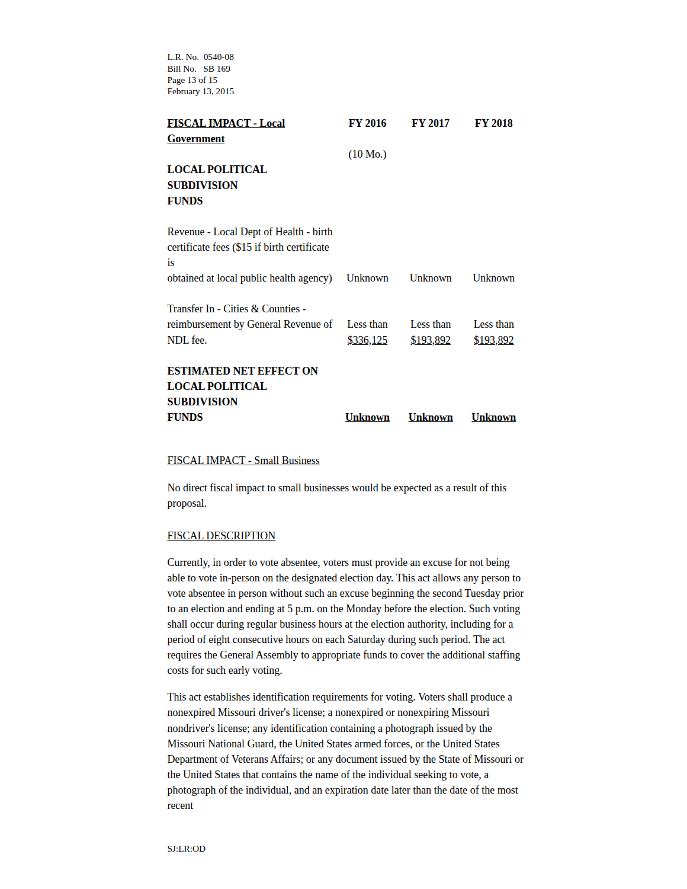L.R. No. 0540-08
Bill No. SB 169
Page 13 of 15
February 13, 2015
| FISCAL IMPACT - Local Government | FY 2016 | FY 2017 | FY 2018 |
| | (10 Mo.) | | |
| LOCAL POLITICAL SUBDIVISION | | | |
| FUNDS | | | |
| Revenue - Local Dept of Health - birth | | | |
| certificate fees ($15 if birth certificate is | | | |
| obtained at local public health agency) | Unknown | Unknown | Unknown |
| Transfer In - Cities & Counties - | | | |
| reimbursement by General Revenue of | Less than | Less than | Less than |
| NDL fee. | $336,125 | $193,892 | $193,892 |
| ESTIMATED NET EFFECT ON | | | |
| LOCAL POLITICAL SUBDIVISION | | | |
| FUNDS | Unknown | Unknown | Unknown |
FISCAL IMPACT - Small Business
No direct fiscal impact to small businesses would be expected as a result of this proposal.
FISCAL DESCRIPTION
Currently, in order to vote absentee, voters must provide an excuse for not being able to vote in-person on the designated election day. This act allows any person to vote absentee in person without such an excuse beginning the second Tuesday prior to an election and ending at 5 p.m. on the Monday before the election. Such voting shall occur during regular business hours at the election authority, including for a period of eight consecutive hours on each Saturday during such period. The act requires the General Assembly to appropriate funds to cover the additional staffing costs for such early voting.
This act establishes identification requirements for voting. Voters shall produce a nonexpired Missouri driver's license; a nonexpired or nonexpiring Missouri nondriver's license; any identification containing a photograph issued by the Missouri National Guard, the United States armed forces, or the United States Department of Veterans Affairs; or any document issued by the State of Missouri or the United States that contains the name of the individual seeking to vote, a photograph of the individual, and an expiration date later than the date of the most recent
SJ:LR:OD